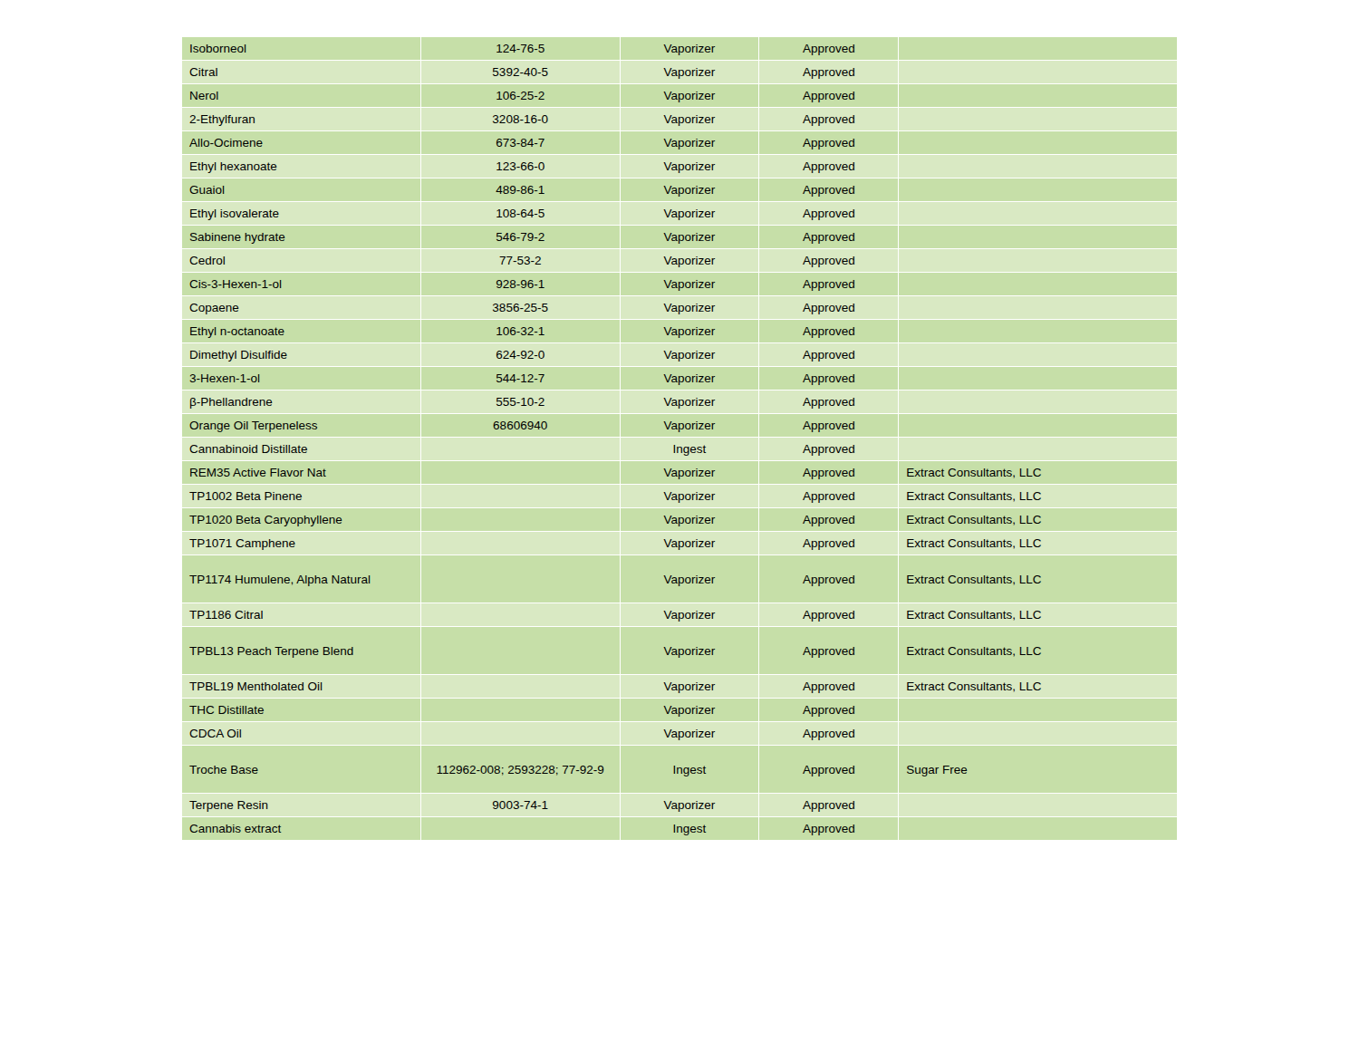| Isoborneol | 124-76-5 | Vaporizer | Approved | |
| Citral | 5392-40-5 | Vaporizer | Approved | |
| Nerol | 106-25-2 | Vaporizer | Approved | |
| 2-Ethylfuran | 3208-16-0 | Vaporizer | Approved | |
| Allo-Ocimene | 673-84-7 | Vaporizer | Approved | |
| Ethyl hexanoate | 123-66-0 | Vaporizer | Approved | |
| Guaiol | 489-86-1 | Vaporizer | Approved | |
| Ethyl isovalerate | 108-64-5 | Vaporizer | Approved | |
| Sabinene hydrate | 546-79-2 | Vaporizer | Approved | |
| Cedrol | 77-53-2 | Vaporizer | Approved | |
| Cis-3-Hexen-1-ol | 928-96-1 | Vaporizer | Approved | |
| Copaene | 3856-25-5 | Vaporizer | Approved | |
| Ethyl n-octanoate | 106-32-1 | Vaporizer | Approved | |
| Dimethyl Disulfide | 624-92-0 | Vaporizer | Approved | |
| 3-Hexen-1-ol | 544-12-7 | Vaporizer | Approved | |
| β-Phellandrene | 555-10-2 | Vaporizer | Approved | |
| Orange Oil Terpeneless | 68606940 | Vaporizer | Approved | |
| Cannabinoid Distillate | | Ingest | Approved | |
| REM35 Active Flavor Nat | | Vaporizer | Approved | Extract Consultants, LLC |
| TP1002 Beta Pinene | | Vaporizer | Approved | Extract Consultants, LLC |
| TP1020 Beta Caryophyllene | | Vaporizer | Approved | Extract Consultants, LLC |
| TP1071 Camphene | | Vaporizer | Approved | Extract Consultants, LLC |
| TP1174 Humulene, Alpha Natural | | Vaporizer | Approved | Extract Consultants, LLC |
| TP1186 Citral | | Vaporizer | Approved | Extract Consultants, LLC |
| TPBL13 Peach Terpene Blend | | Vaporizer | Approved | Extract Consultants, LLC |
| TPBL19 Mentholated Oil | | Vaporizer | Approved | Extract Consultants, LLC |
| THC Distillate | | Vaporizer | Approved | |
| CDCA Oil | | Vaporizer | Approved | |
| Troche Base | 112962-008; 2593228; 77-92-9 | Ingest | Approved | Sugar Free |
| Terpene Resin | 9003-74-1 | Vaporizer | Approved | |
| Cannabis extract | | Ingest | Approved | |